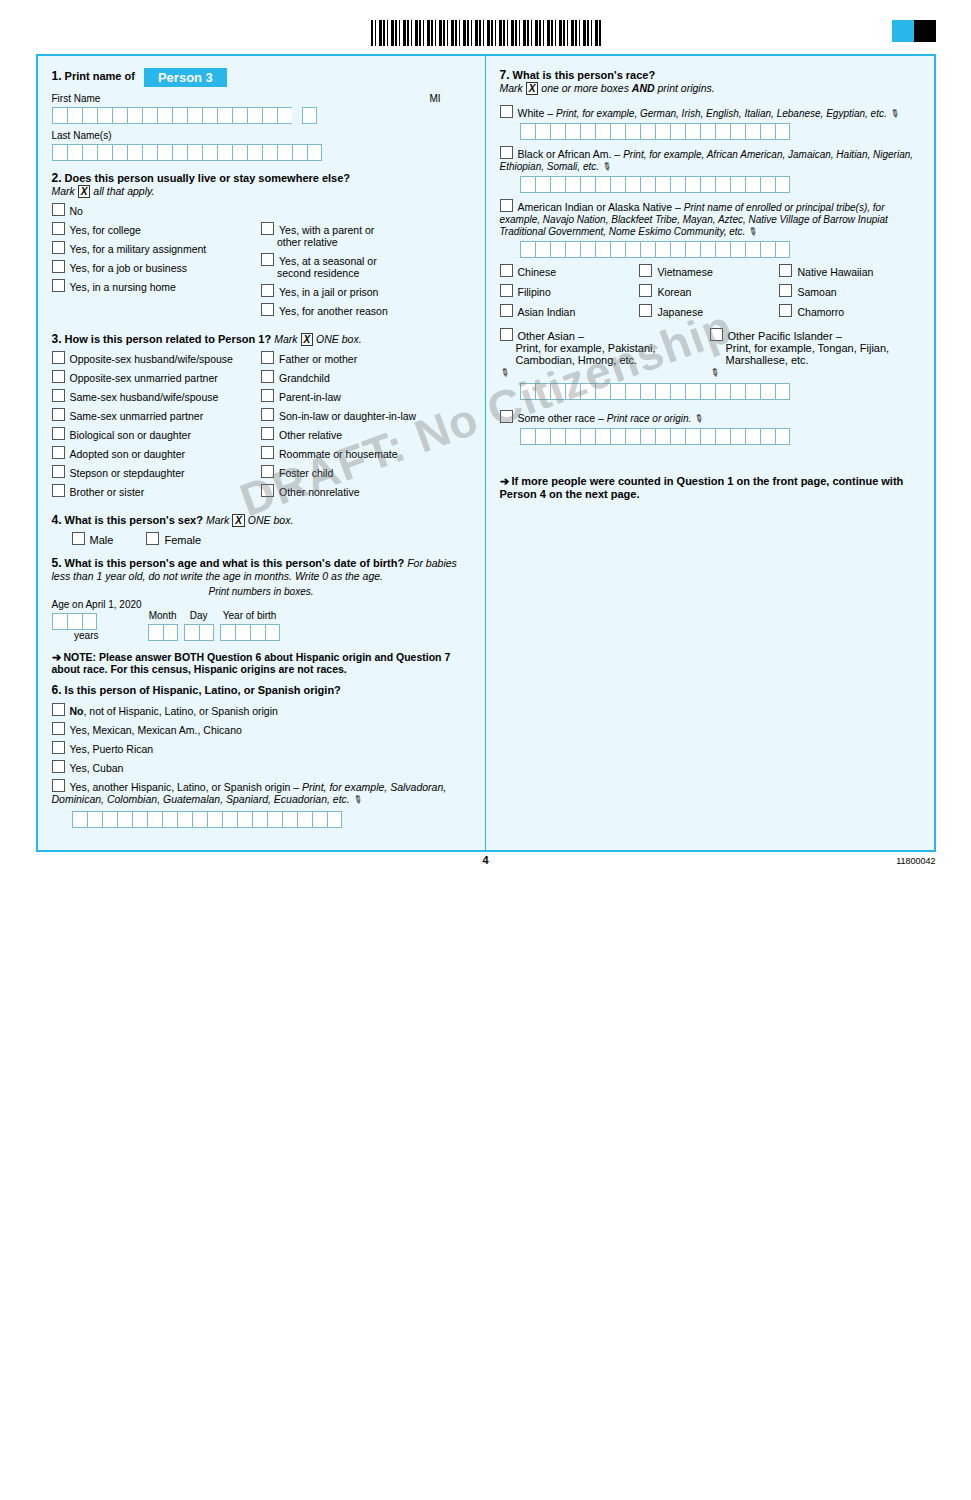DRAFT: No Citizenship
1. Print name of Person 3
First Name MI
Last Name(s)
2. Does this person usually live or stay somewhere else?
Mark X all that apply.
No
Yes, for college
Yes, for a military assignment
Yes, for a job or business
Yes, in a nursing home
Yes, with a parent or
other relative
Yes, at a seasonal or
second residence
Yes, in a jail or prison
Yes, for another reason
3. How is this person related to Person 1? Mark X ONE box.
Opposite-sex husband/wife/spouse
Opposite-sex unmarried partner
Same-sex husband/wife/spouse
Same-sex unmarried partner
Biological son or daughter
Adopted son or daughter
Stepson or stepdaughter
Brother or sister
Father or mother
Grandchild
Parent-in-law
Son-in-law or daughter-in-law
Other relative
Roommate or housemate
Foster child
Other nonrelative
4. What is this person's sex? Mark X ONE box.
Male Female
5. What is this person's age and what is this person's date of birth? For babies less than 1 year old, do not write the age in months. Write 0 as the age.
Print numbers in boxes.
Age on April 1, 2020
years
Month
Day
Year of birth
➔ NOTE: Please answer BOTH Question 6 about Hispanic origin and Question 7 about race. For this census, Hispanic origins are not races.
6. Is this person of Hispanic, Latino, or Spanish origin?
No, not of Hispanic, Latino, or Spanish origin
Yes, Mexican, Mexican Am., Chicano
Yes, Puerto Rican
Yes, Cuban
Yes, another Hispanic, Latino, or Spanish origin – Print, for example, Salvadoran, Dominican, Colombian, Guatemalan, Spaniard, Ecuadorian, etc. ✎
7. What is this person's race?
Mark X one or more boxes AND print origins.
White – Print, for example, German, Irish, English, Italian, Lebanese, Egyptian, etc. ✎
Black or African Am. – Print, for example, African American, Jamaican, Haitian, Nigerian, Ethiopian, Somali, etc. ✎
American Indian or Alaska Native – Print name of enrolled or principal tribe(s), for example, Navajo Nation, Blackfeet Tribe, Mayan, Aztec, Native Village of Barrow Inupiat Traditional Government, Nome Eskimo Community, etc. ✎
Chinese
Filipino
Asian Indian
Vietnamese
Korean
Japanese
Native Hawaiian
Samoan
Chamorro
Other Asian –
Print, for example, Pakistani, Cambodian, Hmong, etc. ✎
Other Pacific Islander –
Print, for example, Tongan, Fijian, Marshallese, etc. ✎
Some other race – Print race or origin. ✎
➔ If more people were counted in Question 1 on the front page, continue with Person 4 on the next page.
4 11800042